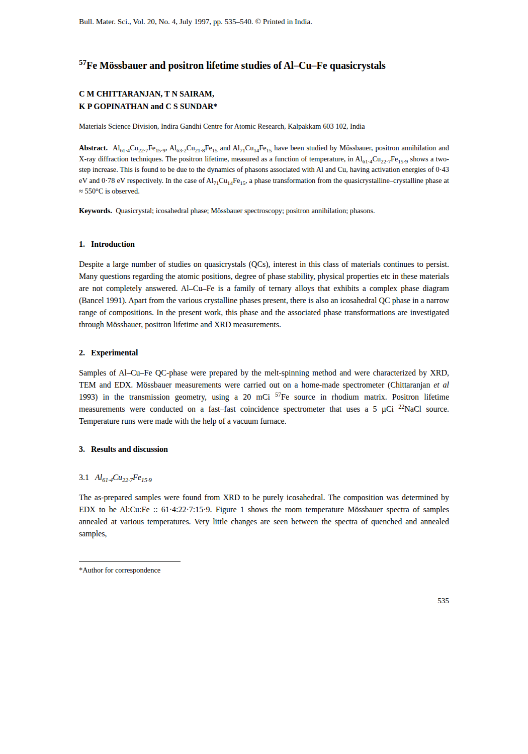Bull. Mater. Sci., Vol. 20, No. 4, July 1997, pp. 535–540. © Printed in India.
57Fe Mössbauer and positron lifetime studies of Al–Cu–Fe quasicrystals
C M CHITTARANJAN, T N SAIRAM,
K P GOPINATHAN and C S SUNDAR*
Materials Science Division, Indira Gandhi Centre for Atomic Research, Kalpakkam 603 102, India
Abstract. Al61·4Cu22·7Fe15·9, Al63·2Cu21·8Fe15 and Al71Cu14Fe15 have been studied by Mössbauer, positron annihilation and X-ray diffraction techniques. The positron lifetime, measured as a function of temperature, in Al61·4Cu22·7Fe15·9 shows a two-step increase. This is found to be due to the dynamics of phasons associated with Al and Cu, having activation energies of 0·43 eV and 0·78 eV respectively. In the case of Al71Cu14Fe15, a phase transformation from the quasicrystalline–crystalline phase at ≈ 550°C is observed.
Keywords. Quasicrystal; icosahedral phase; Mössbauer spectroscopy; positron annihilation; phasons.
1. Introduction
Despite a large number of studies on quasicrystals (QCs), interest in this class of materials continues to persist. Many questions regarding the atomic positions, degree of phase stability, physical properties etc in these materials are not completely answered. Al–Cu–Fe is a family of ternary alloys that exhibits a complex phase diagram (Bancel 1991). Apart from the various crystalline phases present, there is also an icosahedral QC phase in a narrow range of compositions. In the present work, this phase and the associated phase transformations are investigated through Mössbauer, positron lifetime and XRD measurements.
2. Experimental
Samples of Al–Cu–Fe QC-phase were prepared by the melt-spinning method and were characterized by XRD, TEM and EDX. Mössbauer measurements were carried out on a home-made spectrometer (Chittaranjan et al 1993) in the transmission geometry, using a 20 mCi 57Fe source in rhodium matrix. Positron lifetime measurements were conducted on a fast–fast coincidence spectrometer that uses a 5 µCi 22NaCl source. Temperature runs were made with the help of a vacuum furnace.
3. Results and discussion
3.1 Al61·4Cu22·7Fe15·9
The as-prepared samples were found from XRD to be purely icosahedral. The composition was determined by EDX to be Al:Cu:Fe :: 61·4:22·7:15·9. Figure 1 shows the room temperature Mössbauer spectra of samples annealed at various temperatures. Very little changes are seen between the spectra of quenched and annealed samples,
*Author for correspondence
535